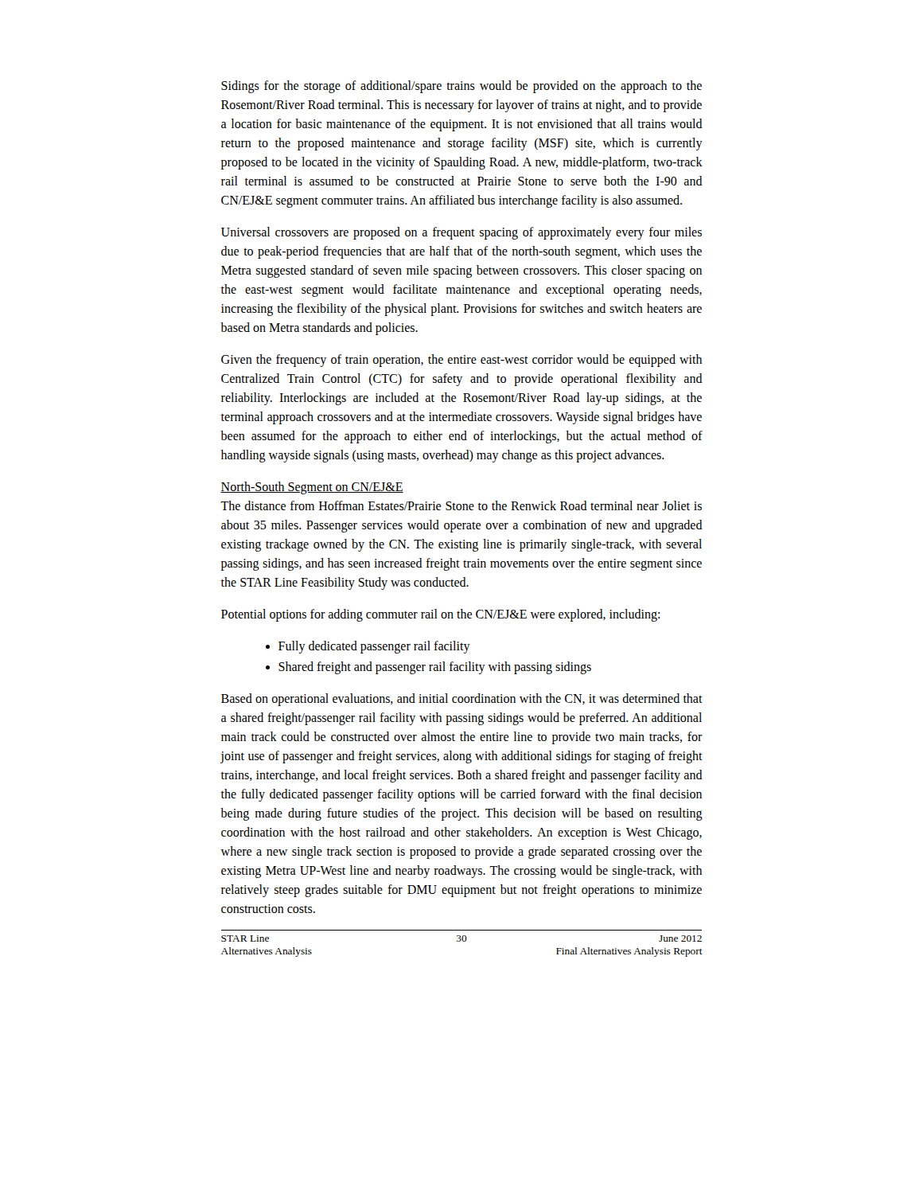Sidings for the storage of additional/spare trains would be provided on the approach to the Rosemont/River Road terminal. This is necessary for layover of trains at night, and to provide a location for basic maintenance of the equipment. It is not envisioned that all trains would return to the proposed maintenance and storage facility (MSF) site, which is currently proposed to be located in the vicinity of Spaulding Road. A new, middle-platform, two-track rail terminal is assumed to be constructed at Prairie Stone to serve both the I-90 and CN/EJ&E segment commuter trains. An affiliated bus interchange facility is also assumed.
Universal crossovers are proposed on a frequent spacing of approximately every four miles due to peak-period frequencies that are half that of the north-south segment, which uses the Metra suggested standard of seven mile spacing between crossovers. This closer spacing on the east-west segment would facilitate maintenance and exceptional operating needs, increasing the flexibility of the physical plant. Provisions for switches and switch heaters are based on Metra standards and policies.
Given the frequency of train operation, the entire east-west corridor would be equipped with Centralized Train Control (CTC) for safety and to provide operational flexibility and reliability. Interlockings are included at the Rosemont/River Road lay-up sidings, at the terminal approach crossovers and at the intermediate crossovers. Wayside signal bridges have been assumed for the approach to either end of interlockings, but the actual method of handling wayside signals (using masts, overhead) may change as this project advances.
North-South Segment on CN/EJ&E
The distance from Hoffman Estates/Prairie Stone to the Renwick Road terminal near Joliet is about 35 miles. Passenger services would operate over a combination of new and upgraded existing trackage owned by the CN. The existing line is primarily single-track, with several passing sidings, and has seen increased freight train movements over the entire segment since the STAR Line Feasibility Study was conducted.
Potential options for adding commuter rail on the CN/EJ&E were explored, including:
Fully dedicated passenger rail facility
Shared freight and passenger rail facility with passing sidings
Based on operational evaluations, and initial coordination with the CN, it was determined that a shared freight/passenger rail facility with passing sidings would be preferred. An additional main track could be constructed over almost the entire line to provide two main tracks, for joint use of passenger and freight services, along with additional sidings for staging of freight trains, interchange, and local freight services. Both a shared freight and passenger facility and the fully dedicated passenger facility options will be carried forward with the final decision being made during future studies of the project. This decision will be based on resulting coordination with the host railroad and other stakeholders. An exception is West Chicago, where a new single track section is proposed to provide a grade separated crossing over the existing Metra UP-West line and nearby roadways. The crossing would be single-track, with relatively steep grades suitable for DMU equipment but not freight operations to minimize construction costs.
STAR Line
30
June 2012
Alternatives Analysis
Final Alternatives Analysis Report